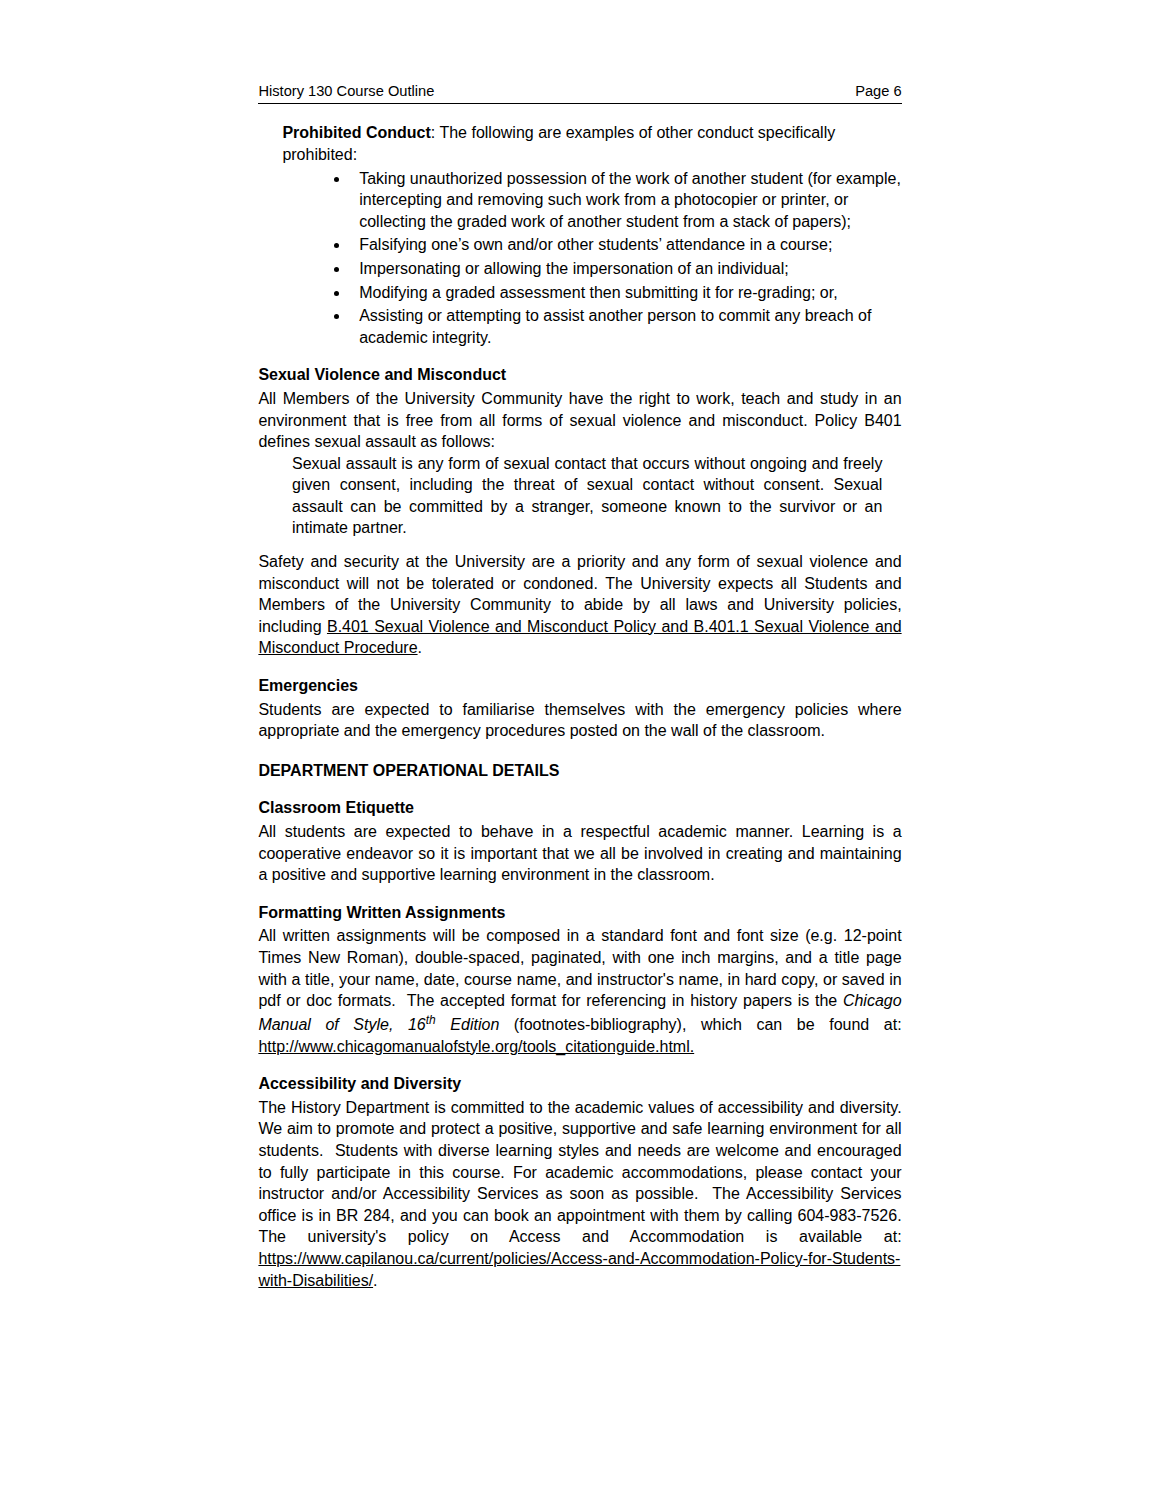History 130 Course Outline
Page 6
Prohibited Conduct: The following are examples of other conduct specifically prohibited:
Taking unauthorized possession of the work of another student (for example, intercepting and removing such work from a photocopier or printer, or collecting the graded work of another student from a stack of papers);
Falsifying one’s own and/or other students’ attendance in a course;
Impersonating or allowing the impersonation of an individual;
Modifying a graded assessment then submitting it for re-grading; or,
Assisting or attempting to assist another person to commit any breach of academic integrity.
Sexual Violence and Misconduct
All Members of the University Community have the right to work, teach and study in an environment that is free from all forms of sexual violence and misconduct. Policy B401 defines sexual assault as follows:
Sexual assault is any form of sexual contact that occurs without ongoing and freely given consent, including the threat of sexual contact without consent. Sexual assault can be committed by a stranger, someone known to the survivor or an intimate partner.
Safety and security at the University are a priority and any form of sexual violence and misconduct will not be tolerated or condoned. The University expects all Students and Members of the University Community to abide by all laws and University policies, including B.401 Sexual Violence and Misconduct Policy and B.401.1 Sexual Violence and Misconduct Procedure.
Emergencies
Students are expected to familiarise themselves with the emergency policies where appropriate and the emergency procedures posted on the wall of the classroom.
DEPARTMENT OPERATIONAL DETAILS
Classroom Etiquette
All students are expected to behave in a respectful academic manner. Learning is a cooperative endeavor so it is important that we all be involved in creating and maintaining a positive and supportive learning environment in the classroom.
Formatting Written Assignments
All written assignments will be composed in a standard font and font size (e.g. 12-point Times New Roman), double-spaced, paginated, with one inch margins, and a title page with a title, your name, date, course name, and instructor's name, in hard copy, or saved in pdf or doc formats. The accepted format for referencing in history papers is the Chicago Manual of Style, 16th Edition (footnotes-bibliography), which can be found at: http://www.chicagomanualofstyle.org/tools_citationguide.html.
Accessibility and Diversity
The History Department is committed to the academic values of accessibility and diversity. We aim to promote and protect a positive, supportive and safe learning environment for all students. Students with diverse learning styles and needs are welcome and encouraged to fully participate in this course. For academic accommodations, please contact your instructor and/or Accessibility Services as soon as possible. The Accessibility Services office is in BR 284, and you can book an appointment with them by calling 604-983-7526. The university's policy on Access and Accommodation is available at: https://www.capilanou.ca/current/policies/Access-and-Accommodation-Policy-for-Students-with-Disabilities/.